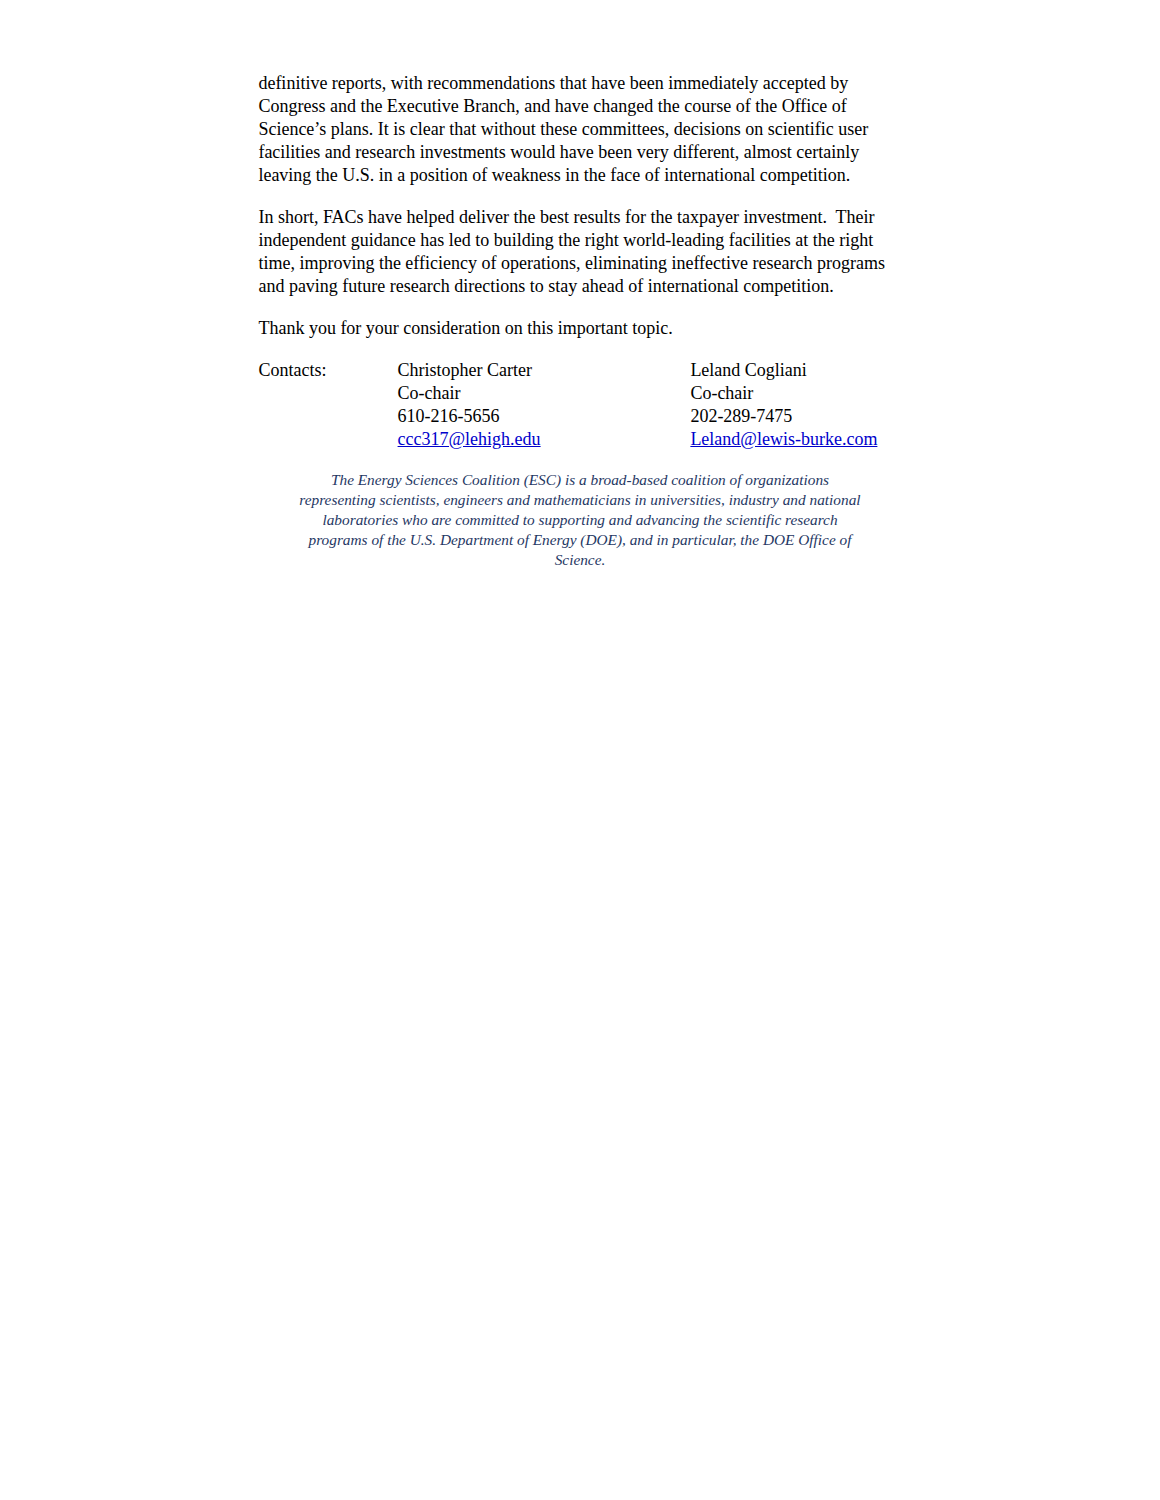definitive reports, with recommendations that have been immediately accepted by Congress and the Executive Branch, and have changed the course of the Office of Science’s plans. It is clear that without these committees, decisions on scientific user facilities and research investments would have been very different, almost certainly leaving the U.S. in a position of weakness in the face of international competition.
In short, FACs have helped deliver the best results for the taxpayer investment. Their independent guidance has led to building the right world-leading facilities at the right time, improving the efficiency of operations, eliminating ineffective research programs and paving future research directions to stay ahead of international competition.
Thank you for your consideration on this important topic.
| Contacts: | Christopher Carter | Leland Cogliani |
| | Co-chair | Co-chair |
| | 610-216-5656 | 202-289-7475 |
| | ccc317@lehigh.edu | Leland@lewis-burke.com |
The Energy Sciences Coalition (ESC) is a broad-based coalition of organizations representing scientists, engineers and mathematicians in universities, industry and national laboratories who are committed to supporting and advancing the scientific research programs of the U.S. Department of Energy (DOE), and in particular, the DOE Office of Science.